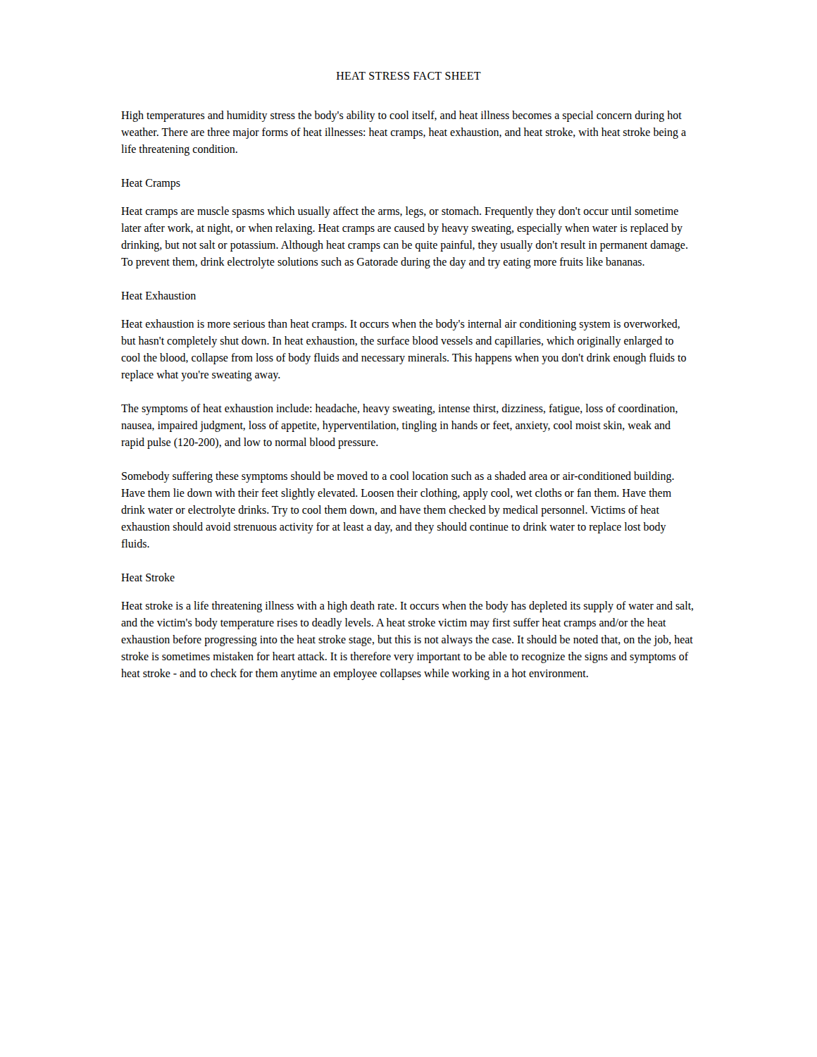HEAT STRESS FACT SHEET
High temperatures and humidity stress the body's ability to cool itself, and heat illness becomes a special concern during hot weather. There are three major forms of heat illnesses: heat cramps, heat exhaustion, and heat stroke, with heat stroke being a life threatening condition.
Heat Cramps
Heat cramps are muscle spasms which usually affect the arms, legs, or stomach. Frequently they don't occur until sometime later after work, at night, or when relaxing. Heat cramps are caused by heavy sweating, especially when water is replaced by drinking, but not salt or potassium. Although heat cramps can be quite painful, they usually don't result in permanent damage. To prevent them, drink electrolyte solutions such as Gatorade during the day and try eating more fruits like bananas.
Heat Exhaustion
Heat exhaustion is more serious than heat cramps. It occurs when the body's internal air conditioning system is overworked, but hasn't completely shut down. In heat exhaustion, the surface blood vessels and capillaries, which originally enlarged to cool the blood, collapse from loss of body fluids and necessary minerals. This happens when you don't drink enough fluids to replace what you're sweating away.
The symptoms of heat exhaustion include: headache, heavy sweating, intense thirst, dizziness, fatigue, loss of coordination, nausea, impaired judgment, loss of appetite, hyperventilation, tingling in hands or feet, anxiety, cool moist skin, weak and rapid pulse (120-200), and low to normal blood pressure.
Somebody suffering these symptoms should be moved to a cool location such as a shaded area or air-conditioned building. Have them lie down with their feet slightly elevated. Loosen their clothing, apply cool, wet cloths or fan them. Have them drink water or electrolyte drinks. Try to cool them down, and have them checked by medical personnel. Victims of heat exhaustion should avoid strenuous activity for at least a day, and they should continue to drink water to replace lost body fluids.
Heat Stroke
Heat stroke is a life threatening illness with a high death rate. It occurs when the body has depleted its supply of water and salt, and the victim's body temperature rises to deadly levels. A heat stroke victim may first suffer heat cramps and/or the heat exhaustion before progressing into the heat stroke stage, but this is not always the case. It should be noted that, on the job, heat stroke is sometimes mistaken for heart attack. It is therefore very important to be able to recognize the signs and symptoms of heat stroke - and to check for them anytime an employee collapses while working in a hot environment.